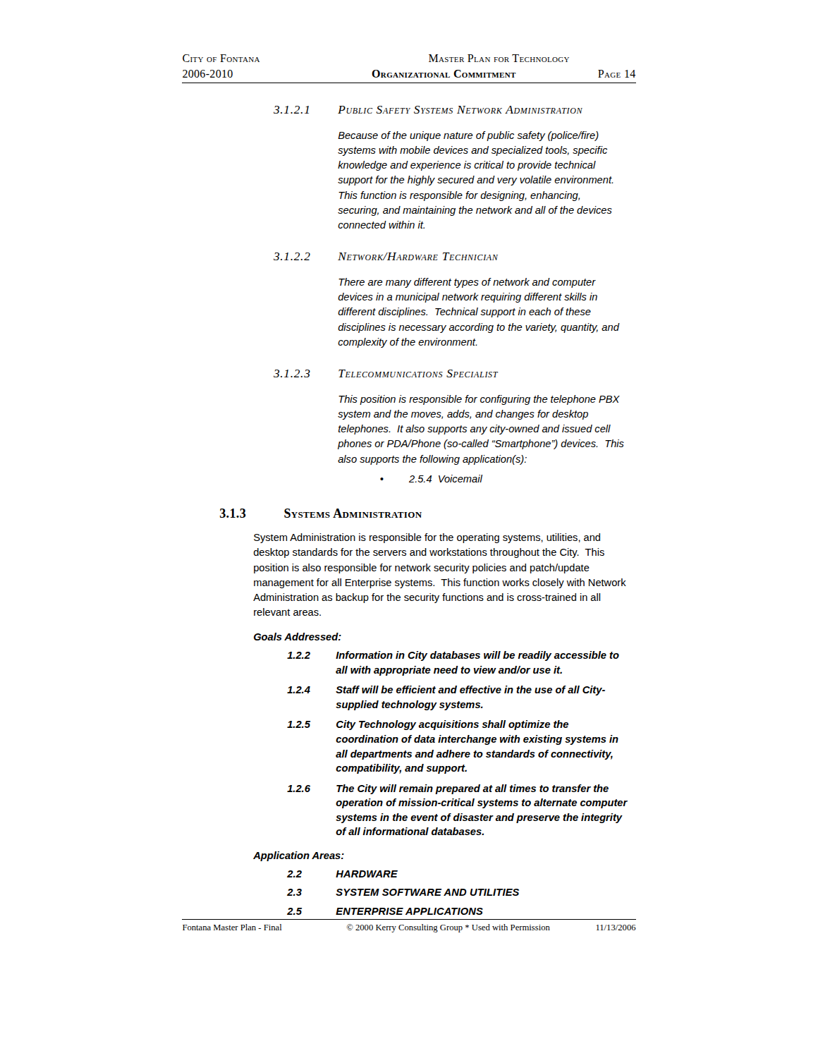| City of Fontana | Master Plan for Technology |
| 2006-2010 | Organizational Commitment | Page 14 |
3.1.2.1
Public Safety Systems Network Administration
Because of the unique nature of public safety (police/fire) systems with mobile devices and specialized tools, specific knowledge and experience is critical to provide technical support for the highly secured and very volatile environment. This function is responsible for designing, enhancing, securing, and maintaining the network and all of the devices connected within it.
3.1.2.2
Network/Hardware Technician
There are many different types of network and computer devices in a municipal network requiring different skills in different disciplines. Technical support in each of these disciplines is necessary according to the variety, quantity, and complexity of the environment.
3.1.2.3
Telecommunications Specialist
This position is responsible for configuring the telephone PBX system and the moves, adds, and changes for desktop telephones. It also supports any city-owned and issued cell phones or PDA/Phone (so-called “Smartphone”) devices. This also supports the following application(s):
2.5.4 Voicemail
3.1.3
Systems Administration
System Administration is responsible for the operating systems, utilities, and desktop standards for the servers and workstations throughout the City. This position is also responsible for network security policies and patch/update management for all Enterprise systems. This function works closely with Network Administration as backup for the security functions and is cross-trained in all relevant areas.
Goals Addressed:
1.2.2
Information in City databases will be readily accessible to all with appropriate need to view and/or use it.
1.2.4
Staff will be efficient and effective in the use of all City-supplied technology systems.
1.2.5
City Technology acquisitions shall optimize the coordination of data interchange with existing systems in all departments and adhere to standards of connectivity, compatibility, and support.
1.2.6
The City will remain prepared at all times to transfer the operation of mission-critical systems to alternate computer systems in the event of disaster and preserve the integrity of all informational databases.
Application Areas:
2.2
HARDWARE
2.3
SYSTEM SOFTWARE AND UTILITIES
2.5
ENTERPRISE APPLICATIONS
| Fontana Master Plan - Final | © 2000 Kerry Consulting Group * Used with Permission | 11/13/2006 |